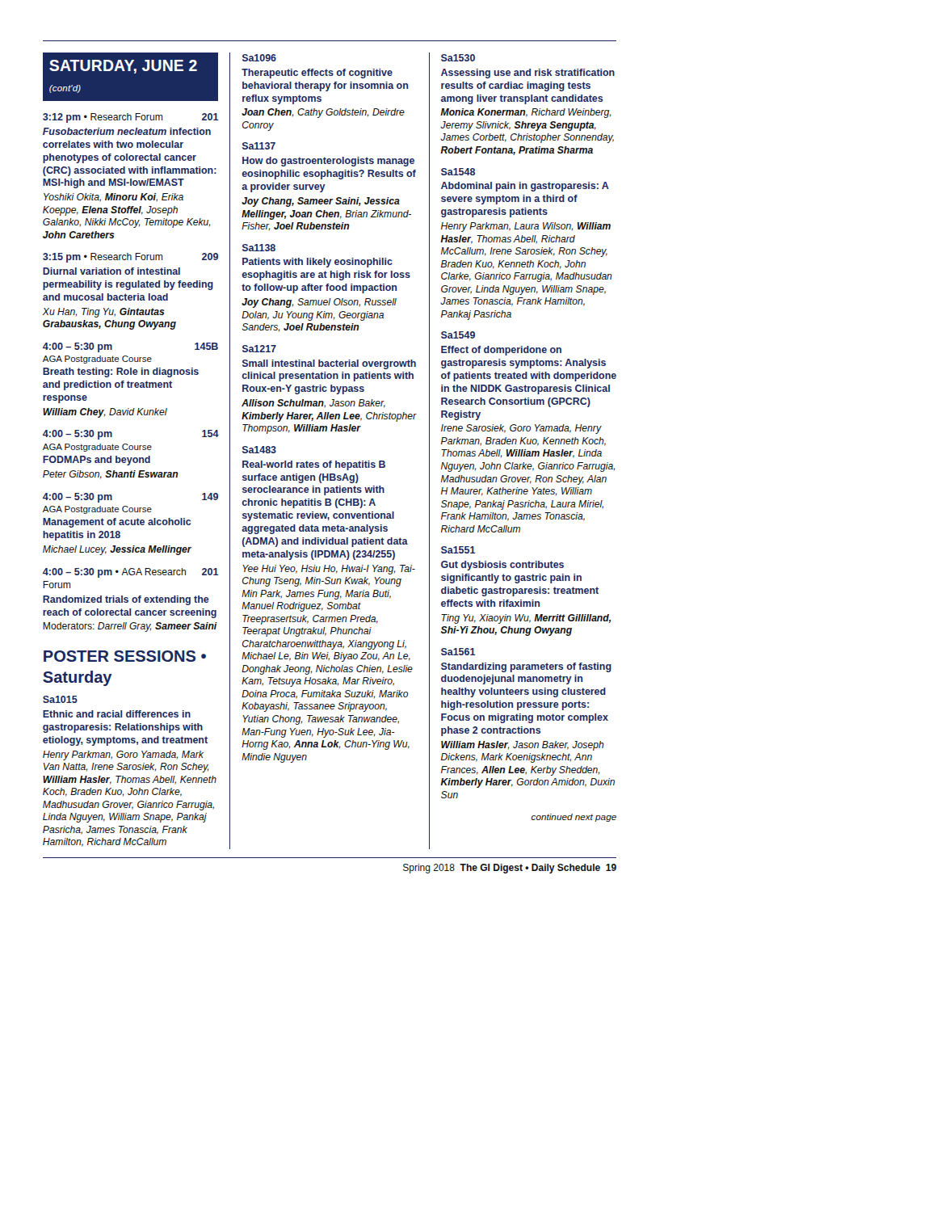SATURDAY, JUNE 2 (cont'd)
201
3:12 pm • Research Forum
Fusobacterium necleatum infection correlates with two molecular phenotypes of colorectal cancer (CRC) associated with inflammation: MSI-high and MSI-low/EMAST
Yoshiki Okita, Minoru Koi, Erika Koeppe, Elena Stoffel, Joseph Galanko, Nikki McCoy, Temitope Keku, John Carethers
209
3:15 pm • Research Forum
Diurnal variation of intestinal permeability is regulated by feeding and mucosal bacteria load
Xu Han, Ting Yu, Gintautas Grabauskas, Chung Owyang
145B
4:00 – 5:30 pm
AGA Postgraduate Course
Breath testing: Role in diagnosis and prediction of treatment response
William Chey, David Kunkel
154
4:00 – 5:30 pm
AGA Postgraduate Course
FODMAPs and beyond
Peter Gibson, Shanti Eswaran
149
4:00 – 5:30 pm
AGA Postgraduate Course
Management of acute alcoholic hepatitis in 2018
Michael Lucey, Jessica Mellinger
201
4:00 – 5:30 pm • AGA Research Forum
Randomized trials of extending the reach of colorectal cancer screening
Moderators: Darrell Gray, Sameer Saini
POSTER SESSIONS • Saturday
Sa1015
Ethnic and racial differences in gastroparesis: Relationships with etiology, symptoms, and treatment
Henry Parkman, Goro Yamada, Mark Van Natta, Irene Sarosiek, Ron Schey, William Hasler, Thomas Abell, Kenneth Koch, Braden Kuo, John Clarke, Madhusudan Grover, Gianrico Farrugia, Linda Nguyen, William Snape, Pankaj Pasricha, James Tonascia, Frank Hamilton, Richard McCallum
Sa1096
Therapeutic effects of cognitive behavioral therapy for insomnia on reflux symptoms
Joan Chen, Cathy Goldstein, Deirdre Conroy
Sa1137
How do gastroenterologists manage eosinophilic esophagitis? Results of a provider survey
Joy Chang, Sameer Saini, Jessica Mellinger, Joan Chen, Brian Zikmund-Fisher, Joel Rubenstein
Sa1138
Patients with likely eosinophilic esophagitis are at high risk for loss to follow-up after food impaction
Joy Chang, Samuel Olson, Russell Dolan, Ju Young Kim, Georgiana Sanders, Joel Rubenstein
Sa1217
Small intestinal bacterial overgrowth clinical presentation in patients with Roux-en-Y gastric bypass
Allison Schulman, Jason Baker, Kimberly Harer, Allen Lee, Christopher Thompson, William Hasler
Sa1483
Real-world rates of hepatitis B surface antigen (HBsAg) seroclearance in patients with chronic hepatitis B (CHB): A systematic review, conventional aggregated data meta-analysis (ADMA) and individual patient data meta-analysis (IPDMA) (234/255)
Yee Hui Yeo, Hsiu Ho, Hwai-I Yang, Tai-Chung Tseng, Min-Sun Kwak, Young Min Park, James Fung, Maria Buti, Manuel Rodriguez, Sombat Treeprasertsuk, Carmen Preda, Teerapat Ungtrakul, Phunchai Charatcharoenwitthaya, Xiangyong Li, Michael Le, Bin Wei, Biyao Zou, An Le, Donghak Jeong, Nicholas Chien, Leslie Kam, Tetsuya Hosaka, Mar Riveiro, Doina Proca, Fumitaka Suzuki, Mariko Kobayashi, Tassanee Sriprayoon, Yutian Chong, Tawesak Tanwandee, Man-Fung Yuen, Hyo-Suk Lee, Jia-Horng Kao, Anna Lok, Chun-Ying Wu, Mindie Nguyen
Sa1530
Assessing use and risk stratification results of cardiac imaging tests among liver transplant candidates
Monica Konerman, Richard Weinberg, Jeremy Slivnick, Shreya Sengupta, James Corbett, Christopher Sonnenday, Robert Fontana, Pratima Sharma
Sa1548
Abdominal pain in gastroparesis: A severe symptom in a third of gastroparesis patients
Henry Parkman, Laura Wilson, William Hasler, Thomas Abell, Richard McCallum, Irene Sarosiek, Ron Schey, Braden Kuo, Kenneth Koch, John Clarke, Gianrico Farrugia, Madhusudan Grover, Linda Nguyen, William Snape, James Tonascia, Frank Hamilton, Pankaj Pasricha
Sa1549
Effect of domperidone on gastroparesis symptoms: Analysis of patients treated with domperidone in the NIDDK Gastroparesis Clinical Research Consortium (GPCRC) Registry
Irene Sarosiek, Goro Yamada, Henry Parkman, Braden Kuo, Kenneth Koch, Thomas Abell, William Hasler, Linda Nguyen, John Clarke, Gianrico Farrugia, Madhusudan Grover, Ron Schey, Alan H Maurer, Katherine Yates, William Snape, Pankaj Pasricha, Laura Miriel, Frank Hamilton, James Tonascia, Richard McCallum
Sa1551
Gut dysbiosis contributes significantly to gastric pain in diabetic gastroparesis: treatment effects with rifaximin
Ting Yu, Xiaoyin Wu, Merritt Gillilland, Shi-Yi Zhou, Chung Owyang
Sa1561
Standardizing parameters of fasting duodenojejunal manometry in healthy volunteers using clustered high-resolution pressure ports: Focus on migrating motor complex phase 2 contractions
William Hasler, Jason Baker, Joseph Dickens, Mark Koenigsknecht, Ann Frances, Allen Lee, Kerby Shedden, Kimberly Harer, Gordon Amidon, Duxin Sun
continued next page
Spring 2018 The GI Digest • Daily Schedule 19